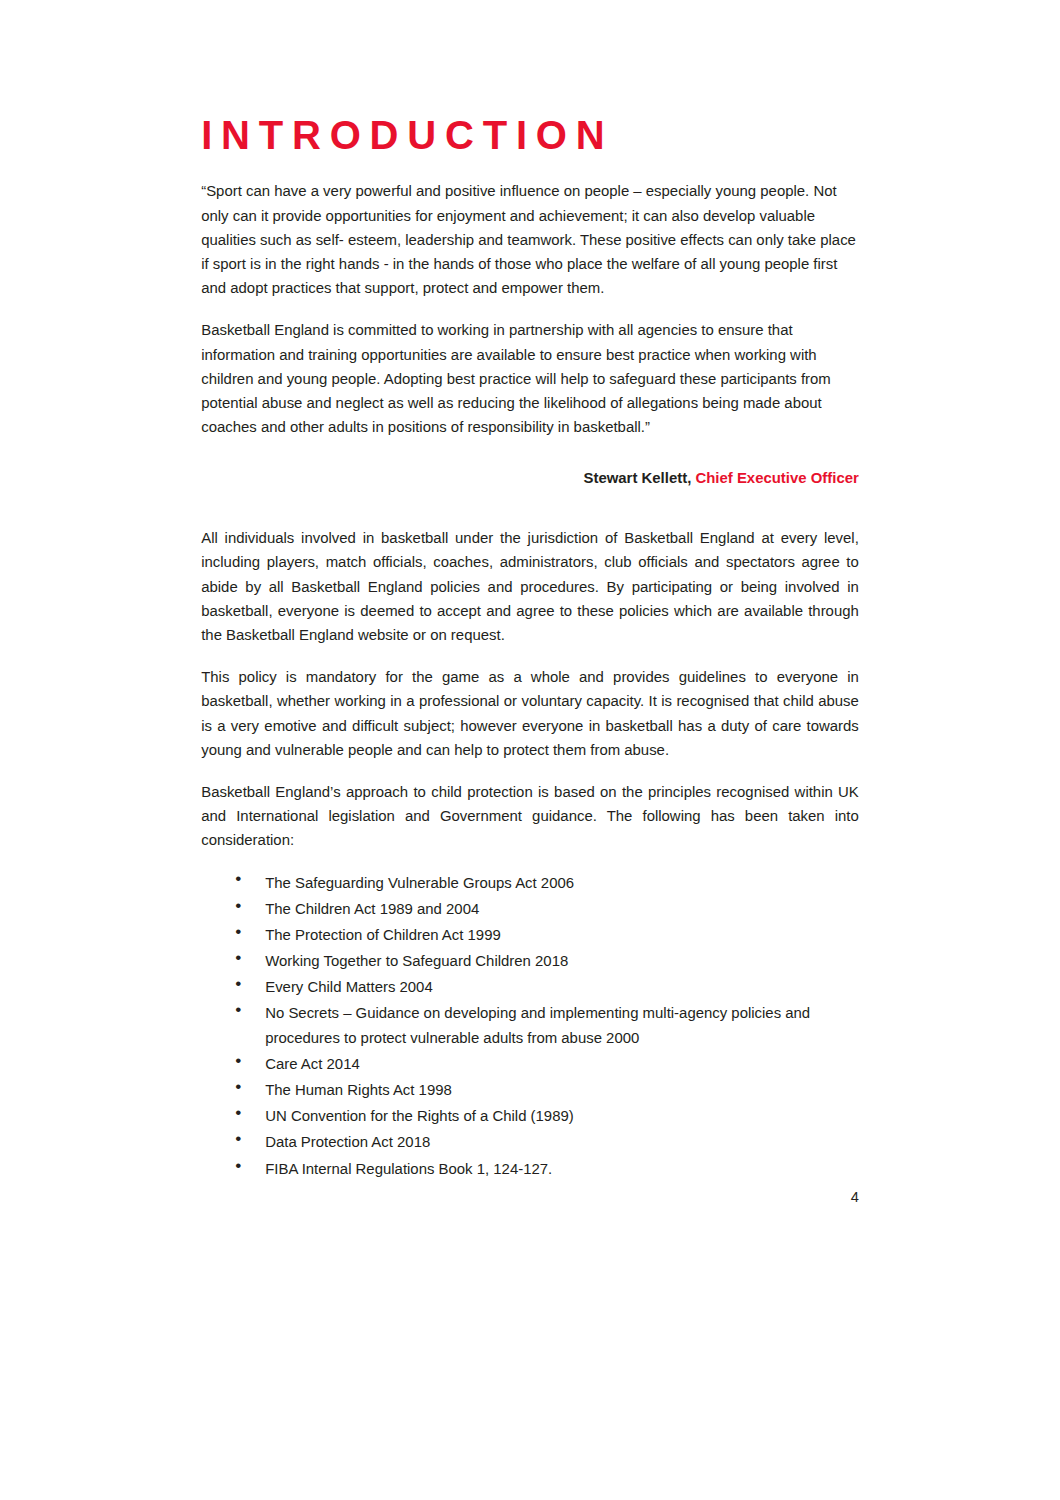INTRODUCTION
“Sport can have a very powerful and positive influence on people – especially young people. Not only can it provide opportunities for enjoyment and achievement; it can also develop valuable qualities such as self- esteem, leadership and teamwork. These positive effects can only take place if sport is in the right hands - in the hands of those who place the welfare of all young people first and adopt practices that support, protect and empower them.
Basketball England is committed to working in partnership with all agencies to ensure that information and training opportunities are available to ensure best practice when working with children and young people. Adopting best practice will help to safeguard these participants from potential abuse and neglect as well as reducing the likelihood of allegations being made about coaches and other adults in positions of responsibility in basketball.”
Stewart Kellett, Chief Executive Officer
All individuals involved in basketball under the jurisdiction of Basketball England at every level, including players, match officials, coaches, administrators, club officials and spectators agree to abide by all Basketball England policies and procedures. By participating or being involved in basketball, everyone is deemed to accept and agree to these policies which are available through the Basketball England website or on request.
This policy is mandatory for the game as a whole and provides guidelines to everyone in basketball, whether working in a professional or voluntary capacity. It is recognised that child abuse is a very emotive and difficult subject; however everyone in basketball has a duty of care towards young and vulnerable people and can help to protect them from abuse.
Basketball England’s approach to child protection is based on the principles recognised within UK and International legislation and Government guidance. The following has been taken into consideration:
The Safeguarding Vulnerable Groups Act 2006
The Children Act 1989 and 2004
The Protection of Children Act 1999
Working Together to Safeguard Children 2018
Every Child Matters 2004
No Secrets – Guidance on developing and implementing multi-agency policies and procedures to protect vulnerable adults from abuse 2000
Care Act 2014
The Human Rights Act 1998
UN Convention for the Rights of a Child (1989)
Data Protection Act 2018
FIBA Internal Regulations Book 1, 124-127.
4